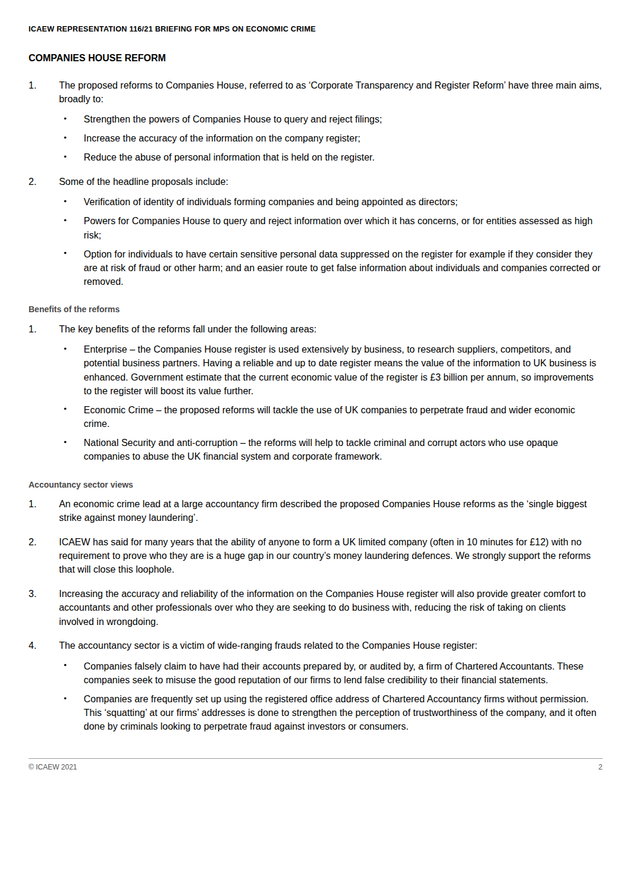ICAEW REPRESENTATION 116/21 BRIEFING FOR MPS ON ECONOMIC CRIME
COMPANIES HOUSE REFORM
The proposed reforms to Companies House, referred to as ‘Corporate Transparency and Register Reform’ have three main aims, broadly to:
Strengthen the powers of Companies House to query and reject filings;
Increase the accuracy of the information on the company register;
Reduce the abuse of personal information that is held on the register.
Some of the headline proposals include:
Verification of identity of individuals forming companies and being appointed as directors;
Powers for Companies House to query and reject information over which it has concerns, or for entities assessed as high risk;
Option for individuals to have certain sensitive personal data suppressed on the register for example if they consider they are at risk of fraud or other harm; and an easier route to get false information about individuals and companies corrected or removed.
Benefits of the reforms
The key benefits of the reforms fall under the following areas:
Enterprise – the Companies House register is used extensively by business, to research suppliers, competitors, and potential business partners. Having a reliable and up to date register means the value of the information to UK business is enhanced. Government estimate that the current economic value of the register is £3 billion per annum, so improvements to the register will boost its value further.
Economic Crime – the proposed reforms will tackle the use of UK companies to perpetrate fraud and wider economic crime.
National Security and anti-corruption – the reforms will help to tackle criminal and corrupt actors who use opaque companies to abuse the UK financial system and corporate framework.
Accountancy sector views
An economic crime lead at a large accountancy firm described the proposed Companies House reforms as the ‘single biggest strike against money laundering’.
ICAEW has said for many years that the ability of anyone to form a UK limited company (often in 10 minutes for £12) with no requirement to prove who they are is a huge gap in our country’s money laundering defences. We strongly support the reforms that will close this loophole.
Increasing the accuracy and reliability of the information on the Companies House register will also provide greater comfort to accountants and other professionals over who they are seeking to do business with, reducing the risk of taking on clients involved in wrongdoing.
The accountancy sector is a victim of wide-ranging frauds related to the Companies House register:
Companies falsely claim to have had their accounts prepared by, or audited by, a firm of Chartered Accountants. These companies seek to misuse the good reputation of our firms to lend false credibility to their financial statements.
Companies are frequently set up using the registered office address of Chartered Accountancy firms without permission. This ‘squatting’ at our firms’ addresses is done to strengthen the perception of trustworthiness of the company, and it often done by criminals looking to perpetrate fraud against investors or consumers.
© ICAEW 2021 2